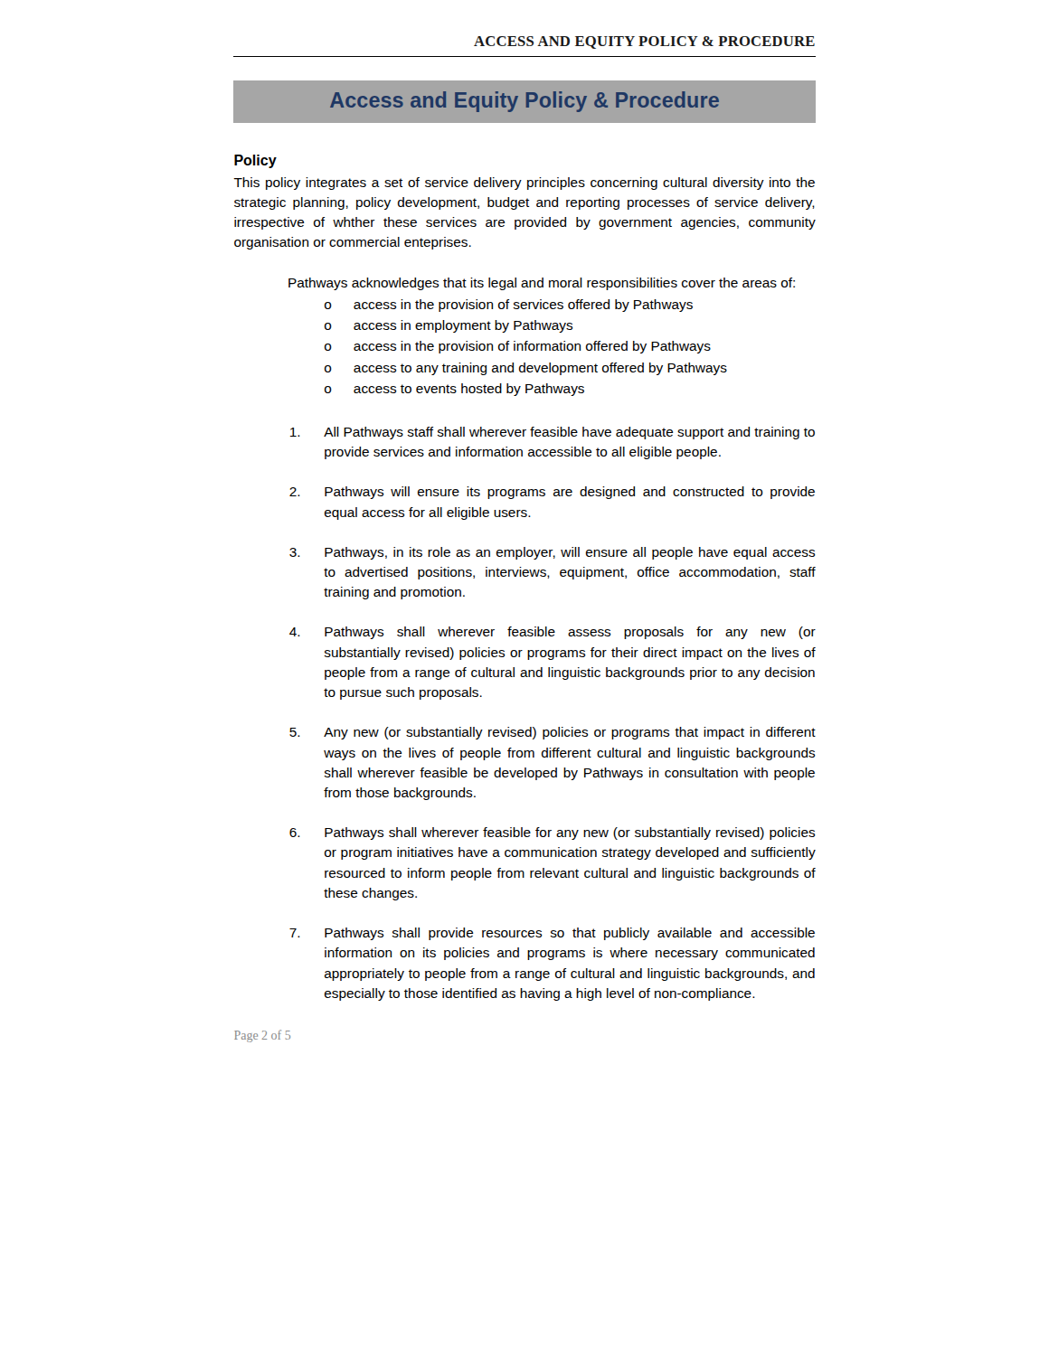ACCESS AND EQUITY POLICY & PROCEDURE
Access and Equity Policy & Procedure
Policy
This policy integrates a set of service delivery principles concerning cultural diversity into the strategic planning, policy development, budget and reporting processes of service delivery, irrespective of whther these services are provided by government agencies, community organisation or commercial enteprises.
Pathways acknowledges that its legal and moral responsibilities cover the areas of:
access in the provision of services offered by Pathways
access in employment by Pathways
access in the provision of information offered by Pathways
access to any training and development offered by Pathways
access to events hosted by Pathways
All Pathways staff shall wherever feasible have adequate support and training to provide services and information accessible to all eligible people.
Pathways will ensure its programs are designed and constructed to provide equal access for all eligible users.
Pathways, in its role as an employer, will ensure all people have equal access to advertised positions, interviews, equipment, office accommodation, staff training and promotion.
Pathways shall wherever feasible assess proposals for any new (or substantially revised) policies or programs for their direct impact on the lives of people from a range of cultural and linguistic backgrounds prior to any decision to pursue such proposals.
Any new (or substantially revised) policies or programs that impact in different ways on the lives of people from different cultural and linguistic backgrounds shall wherever feasible be developed by Pathways in consultation with people from those backgrounds.
Pathways shall wherever feasible for any new (or substantially revised) policies or program initiatives have a communication strategy developed and sufficiently resourced to inform people from relevant cultural and linguistic backgrounds of these changes.
Pathways shall provide resources so that publicly available and accessible information on its policies and programs is where necessary communicated appropriately to people from a range of cultural and linguistic backgrounds, and especially to those identified as having a high level of non-compliance.
Page 2 of 5